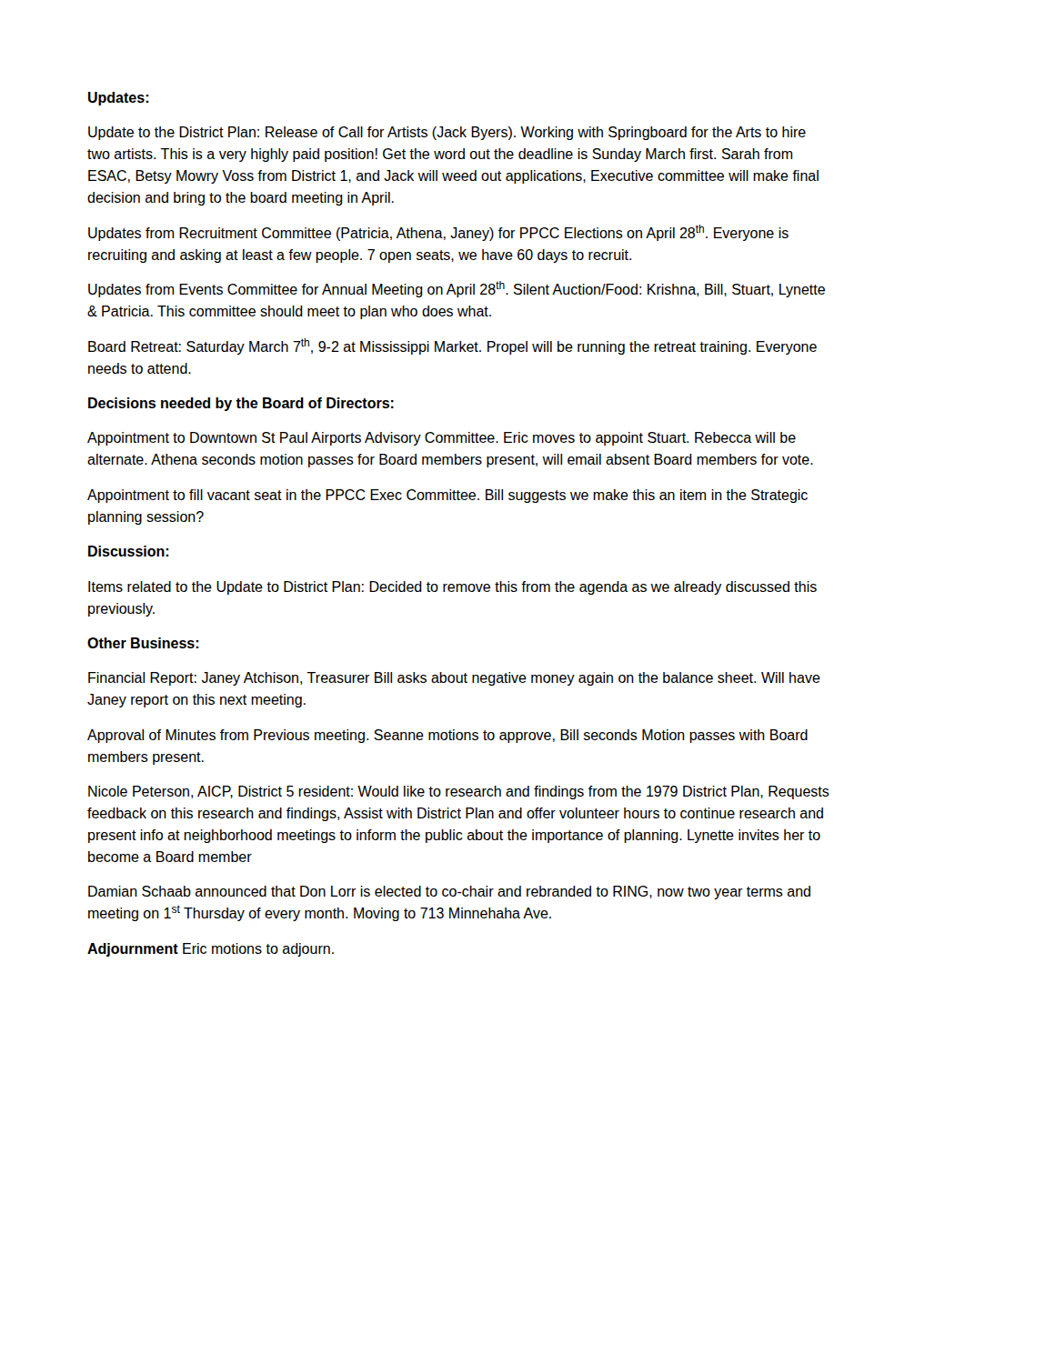Updates:
Update to the District Plan: Release of Call for Artists (Jack Byers). Working with Springboard for the Arts to hire two artists. This is a very highly paid position! Get the word out the deadline is Sunday March first. Sarah from ESAC, Betsy Mowry Voss from District 1, and Jack will weed out applications, Executive committee will make final decision and bring to the board meeting in April.
Updates from Recruitment Committee (Patricia, Athena, Janey) for PPCC Elections on April 28th. Everyone is recruiting and asking at least a few people. 7 open seats, we have 60 days to recruit.
Updates from Events Committee for Annual Meeting on April 28th. Silent Auction/Food: Krishna, Bill, Stuart, Lynette & Patricia. This committee should meet to plan who does what.
Board Retreat: Saturday March 7th, 9-2 at Mississippi Market. Propel will be running the retreat training. Everyone needs to attend.
Decisions needed by the Board of Directors:
Appointment to Downtown St Paul Airports Advisory Committee. Eric moves to appoint Stuart. Rebecca will be alternate. Athena seconds motion passes for Board members present, will email absent Board members for vote.
Appointment to fill vacant seat in the PPCC Exec Committee. Bill suggests we make this an item in the Strategic planning session?
Discussion:
Items related to the Update to District Plan: Decided to remove this from the agenda as we already discussed this previously.
Other Business:
Financial Report: Janey Atchison, Treasurer Bill asks about negative money again on the balance sheet. Will have Janey report on this next meeting.
Approval of Minutes from Previous meeting. Seanne motions to approve, Bill seconds Motion passes with Board members present.
Nicole Peterson, AICP, District 5 resident: Would like to research and findings from the 1979 District Plan, Requests feedback on this research and findings, Assist with District Plan and offer volunteer hours to continue research and present info at neighborhood meetings to inform the public about the importance of planning. Lynette invites her to become a Board member
Damian Schaab announced that Don Lorr is elected to co-chair and rebranded to RING, now two year terms and meeting on 1st Thursday of every month. Moving to 713 Minnehaha Ave.
Adjournment Eric motions to adjourn.